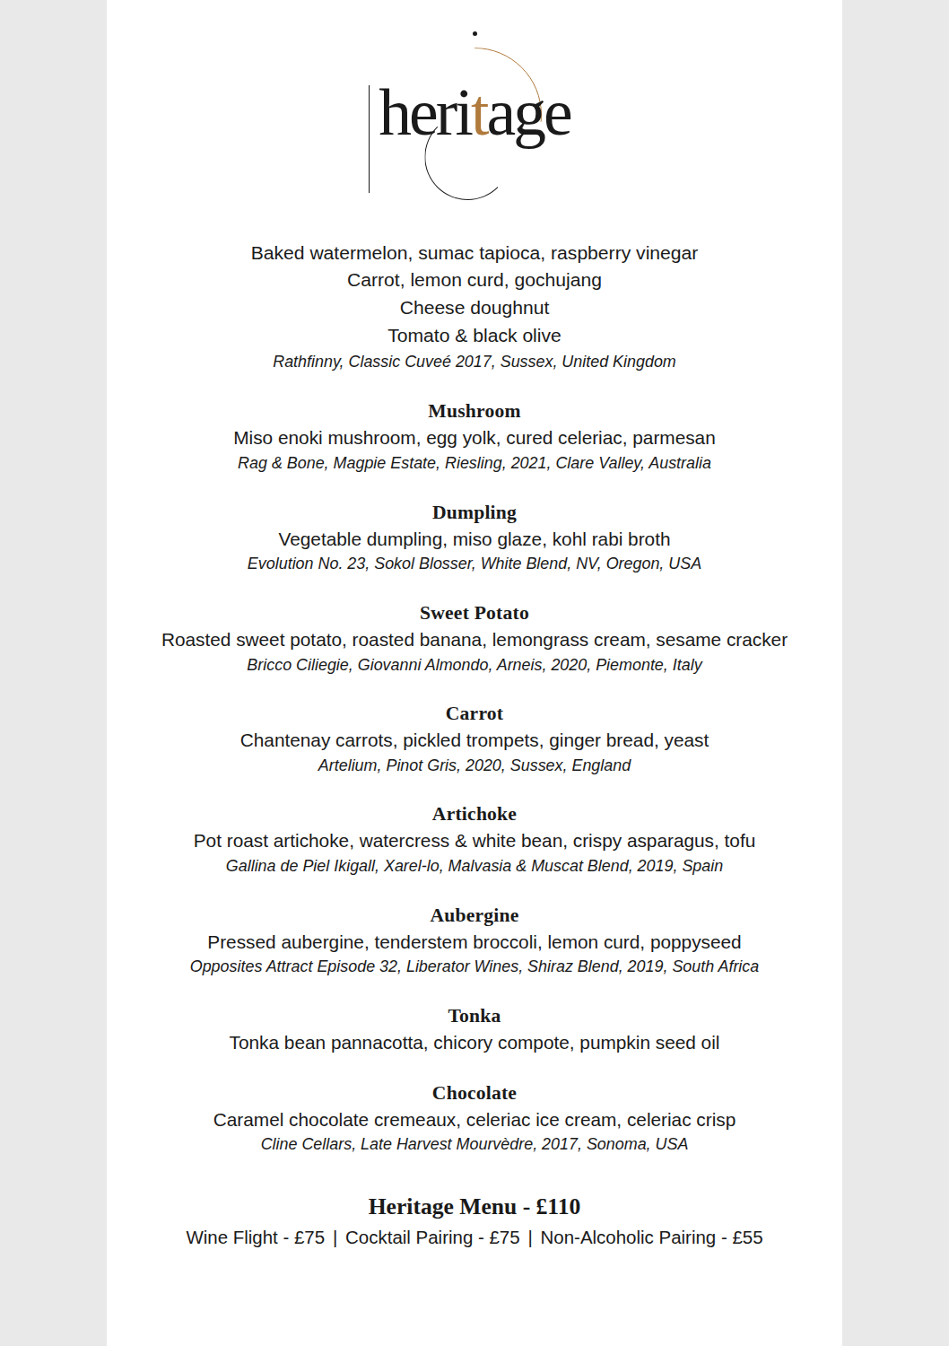heritage
Baked watermelon, sumac tapioca, raspberry vinegar
Carrot, lemon curd, gochujang
Cheese doughnut
Tomato & black olive
Rathfinny, Classic Cuveé 2017, Sussex, United Kingdom
Mushroom
Miso enoki mushroom, egg yolk, cured celeriac, parmesan
Rag & Bone, Magpie Estate, Riesling, 2021, Clare Valley, Australia
Dumpling
Vegetable dumpling, miso glaze, kohl rabi broth
Evolution No. 23, Sokol Blosser, White Blend, NV, Oregon, USA
Sweet Potato
Roasted sweet potato, roasted banana, lemongrass cream, sesame cracker
Bricco Ciliegie, Giovanni Almondo, Arneis, 2020, Piemonte, Italy
Carrot
Chantenay carrots, pickled trompets, ginger bread, yeast
Artelium, Pinot Gris, 2020, Sussex, England
Artichoke
Pot roast artichoke, watercress & white bean, crispy asparagus, tofu
Gallina de Piel Ikigall, Xarel-lo, Malvasia & Muscat Blend, 2019, Spain
Aubergine
Pressed aubergine, tenderstem broccoli, lemon curd, poppyseed
Opposites Attract Episode 32, Liberator Wines, Shiraz Blend, 2019, South Africa
Tonka
Tonka bean pannacotta, chicory compote, pumpkin seed oil
Chocolate
Caramel chocolate cremeaux, celeriac ice cream, celeriac crisp
Cline Cellars, Late Harvest Mourvèdre, 2017, Sonoma, USA
Heritage Menu - £110
Wine Flight - £75|Cocktail Pairing - £75|Non-Alcoholic Pairing - £55